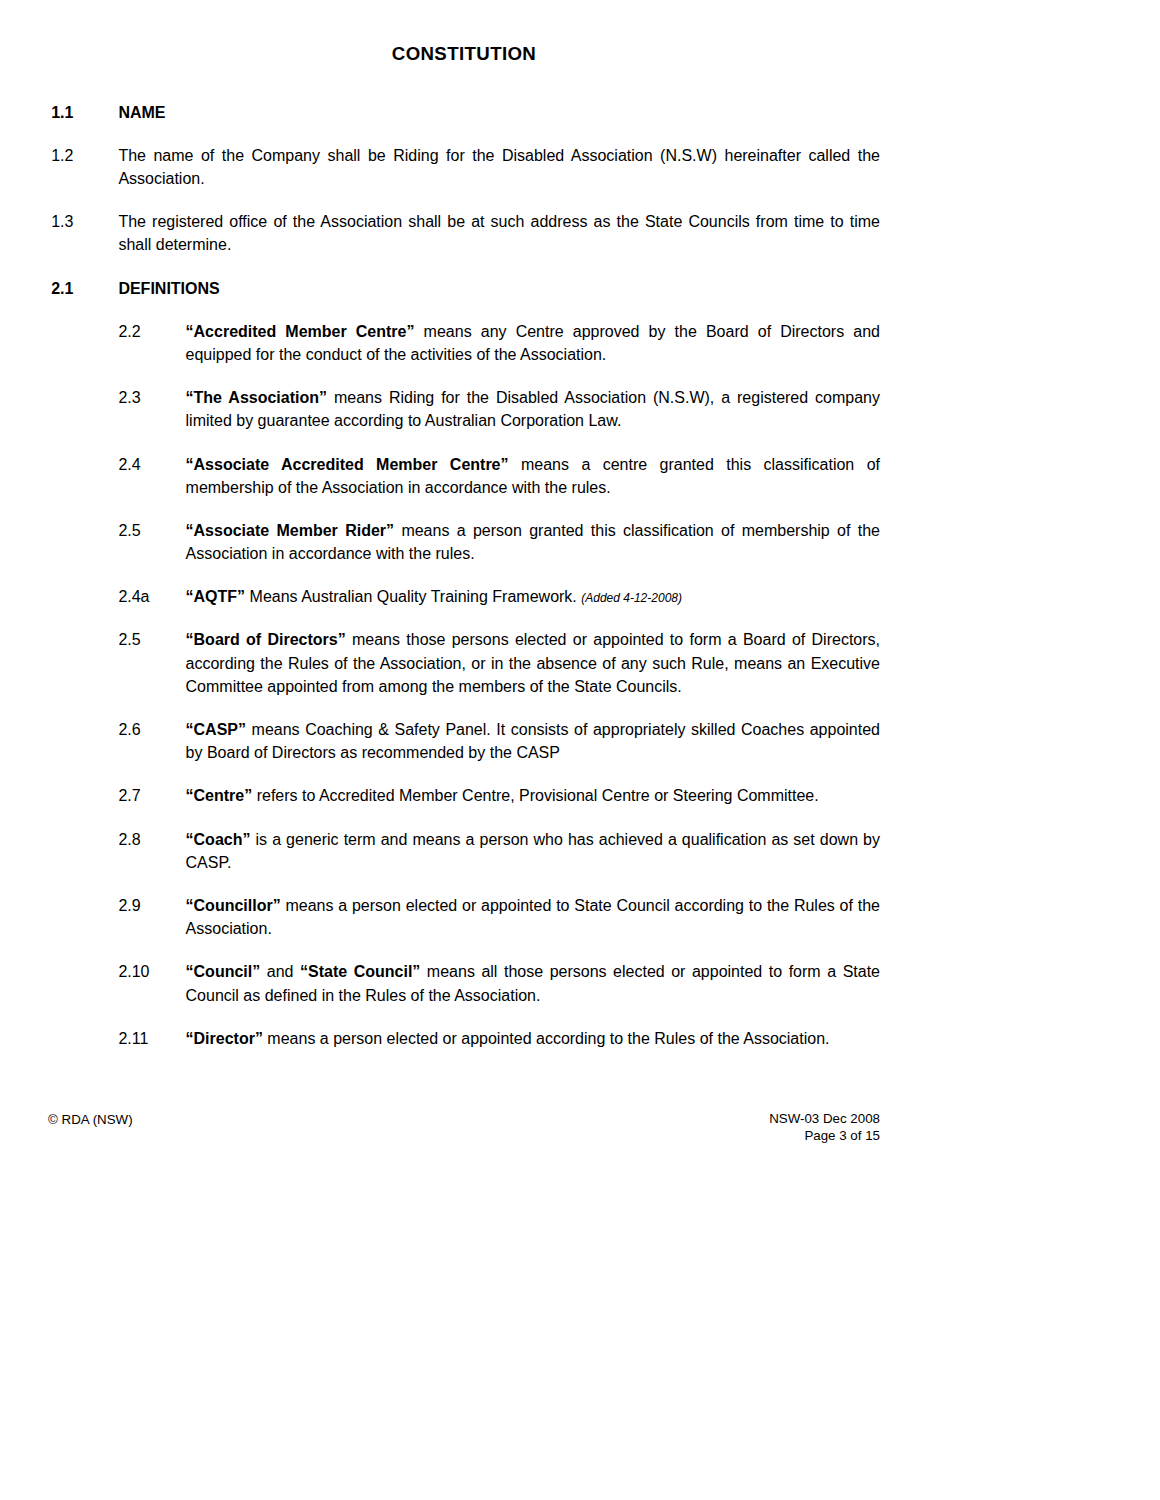CONSTITUTION
1.1
NAME
1.2
The name of the Company shall be Riding for the Disabled Association (N.S.W) hereinafter called the Association.
1.3
The registered office of the Association shall be at such address as the State Councils from time to time shall determine.
2.1
DEFINITIONS
2.2
“Accredited Member Centre” means any Centre approved by the Board of Directors and equipped for the conduct of the activities of the Association.
2.3
“The Association” means Riding for the Disabled Association (N.S.W), a registered company limited by guarantee according to Australian Corporation Law.
2.4
“Associate Accredited Member Centre” means a centre granted this classification of membership of the Association in accordance with the rules.
2.5
“Associate Member Rider” means a person granted this classification of membership of the Association in accordance with the rules.
2.4a
“AQTF” Means Australian Quality Training Framework. (Added 4-12-2008)
2.5
“Board of Directors” means those persons elected or appointed to form a Board of Directors, according the Rules of the Association, or in the absence of any such Rule, means an Executive Committee appointed from among the members of the State Councils.
2.6
“CASP” means Coaching & Safety Panel. It consists of appropriately skilled Coaches appointed by Board of Directors as recommended by the CASP
2.7
“Centre” refers to Accredited Member Centre, Provisional Centre or Steering Committee.
2.8
“Coach” is a generic term and means a person who has achieved a qualification as set down by CASP.
2.9
“Councillor” means a person elected or appointed to State Council according to the Rules of the Association.
2.10
“Council” and “State Council” means all those persons elected or appointed to form a State Council as defined in the Rules of the Association.
2.11
“Director” means a person elected or appointed according to the Rules of the Association.
© RDA (NSW)
NSW-03 Dec 2008
Page 3 of 15